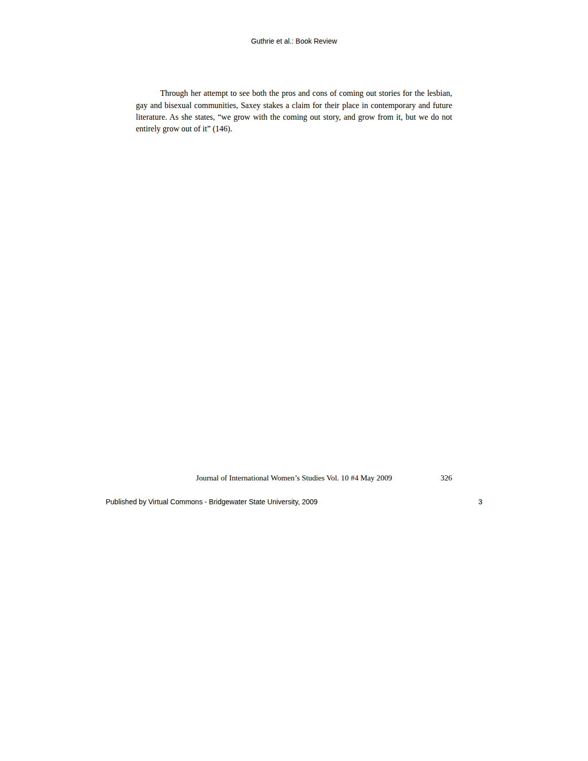Guthrie et al.: Book Review
Through her attempt to see both the pros and cons of coming out stories for the lesbian, gay and bisexual communities, Saxey stakes a claim for their place in contemporary and future literature. As she states, “we grow with the coming out story, and grow from it, but we do not entirely grow out of it” (146).
Journal of International Women’s Studies Vol. 10 #4 May 2009 326
Published by Virtual Commons - Bridgewater State University, 2009 3